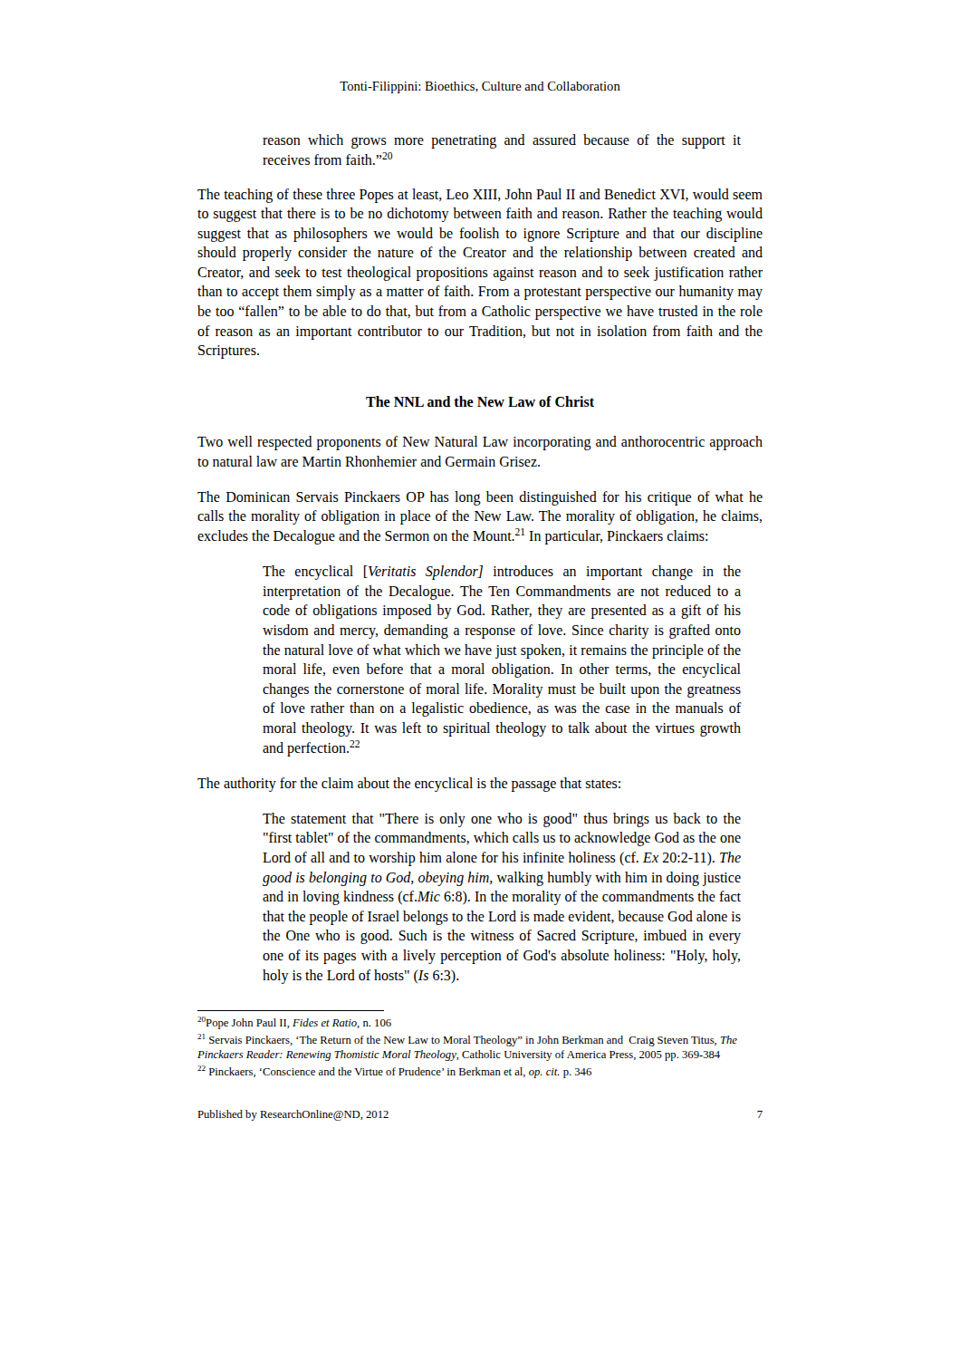Tonti-Filippini: Bioethics, Culture and Collaboration
reason which grows more penetrating and assured because of the support it receives from faith.”20
The teaching of these three Popes at least, Leo XIII, John Paul II and Benedict XVI, would seem to suggest that there is to be no dichotomy between faith and reason. Rather the teaching would suggest that as philosophers we would be foolish to ignore Scripture and that our discipline should properly consider the nature of the Creator and the relationship between created and Creator, and seek to test theological propositions against reason and to seek justification rather than to accept them simply as a matter of faith. From a protestant perspective our humanity may be too “fallen” to be able to do that, but from a Catholic perspective we have trusted in the role of reason as an important contributor to our Tradition, but not in isolation from faith and the Scriptures.
The NNL and the New Law of Christ
Two well respected proponents of New Natural Law incorporating and anthorocentric approach to natural law are Martin Rhonhemier and Germain Grisez.
The Dominican Servais Pinckaers OP has long been distinguished for his critique of what he calls the morality of obligation in place of the New Law. The morality of obligation, he claims, excludes the Decalogue and the Sermon on the Mount.21 In particular, Pinckaers claims:
The encyclical [Veritatis Splendor] introduces an important change in the interpretation of the Decalogue. The Ten Commandments are not reduced to a code of obligations imposed by God. Rather, they are presented as a gift of his wisdom and mercy, demanding a response of love. Since charity is grafted onto the natural love of what which we have just spoken, it remains the principle of the moral life, even before that a moral obligation. In other terms, the encyclical changes the cornerstone of moral life. Morality must be built upon the greatness of love rather than on a legalistic obedience, as was the case in the manuals of moral theology. It was left to spiritual theology to talk about the virtues growth and perfection.22
The authority for the claim about the encyclical is the passage that states:
The statement that "There is only one who is good" thus brings us back to the "first tablet" of the commandments, which calls us to acknowledge God as the one Lord of all and to worship him alone for his infinite holiness (cf. Ex 20:2-11). The good is belonging to God, obeying him, walking humbly with him in doing justice and in loving kindness (cf.Mic 6:8). In the morality of the commandments the fact that the people of Israel belongs to the Lord is made evident, because God alone is the One who is good. Such is the witness of Sacred Scripture, imbued in every one of its pages with a lively perception of God's absolute holiness: "Holy, holy, holy is the Lord of hosts" (Is 6:3).
20Pope John Paul II, Fides et Ratio, n. 106
21 Servais Pinckaers, ‘The Return of the New Law to Moral Theology” in John Berkman and Craig Steven Titus, The Pinckaers Reader: Renewing Thomistic Moral Theology, Catholic University of America Press, 2005 pp. 369-384
22 Pinckaers, ‘Conscience and the Virtue of Prudence’ in Berkman et al, op. cit. p. 346
Published by ResearchOnline@ND, 2012
7